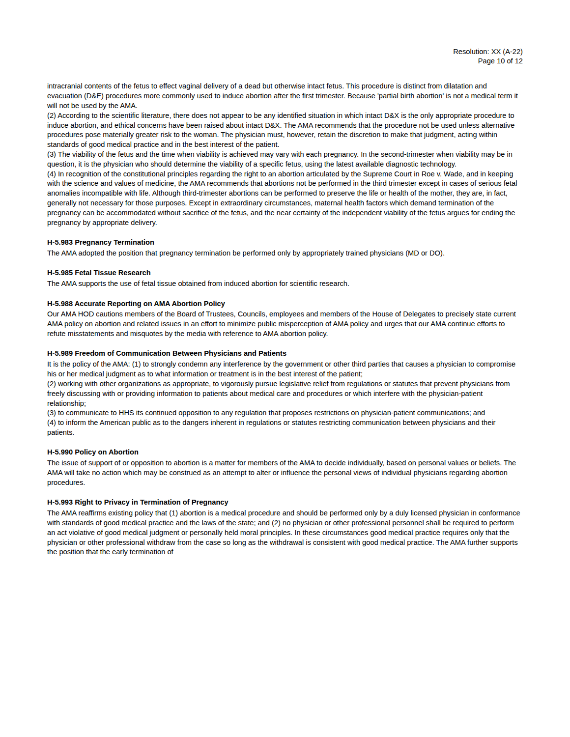Resolution: XX (A-22)
Page 10 of 12
intracranial contents of the fetus to effect vaginal delivery of a dead but otherwise intact fetus. This procedure is distinct from dilatation and evacuation (D&E) procedures more commonly used to induce abortion after the first trimester. Because 'partial birth abortion' is not a medical term it will not be used by the AMA.
(2) According to the scientific literature, there does not appear to be any identified situation in which intact D&X is the only appropriate procedure to induce abortion, and ethical concerns have been raised about intact D&X. The AMA recommends that the procedure not be used unless alternative procedures pose materially greater risk to the woman. The physician must, however, retain the discretion to make that judgment, acting within standards of good medical practice and in the best interest of the patient.
(3) The viability of the fetus and the time when viability is achieved may vary with each pregnancy. In the second-trimester when viability may be in question, it is the physician who should determine the viability of a specific fetus, using the latest available diagnostic technology.
(4) In recognition of the constitutional principles regarding the right to an abortion articulated by the Supreme Court in Roe v. Wade, and in keeping with the science and values of medicine, the AMA recommends that abortions not be performed in the third trimester except in cases of serious fetal anomalies incompatible with life. Although third-trimester abortions can be performed to preserve the life or health of the mother, they are, in fact, generally not necessary for those purposes. Except in extraordinary circumstances, maternal health factors which demand termination of the pregnancy can be accommodated without sacrifice of the fetus, and the near certainty of the independent viability of the fetus argues for ending the pregnancy by appropriate delivery.
H-5.983 Pregnancy Termination
The AMA adopted the position that pregnancy termination be performed only by appropriately trained physicians (MD or DO).
H-5.985 Fetal Tissue Research
The AMA supports the use of fetal tissue obtained from induced abortion for scientific research.
H-5.988 Accurate Reporting on AMA Abortion Policy
Our AMA HOD cautions members of the Board of Trustees, Councils, employees and members of the House of Delegates to precisely state current AMA policy on abortion and related issues in an effort to minimize public misperception of AMA policy and urges that our AMA continue efforts to refute misstatements and misquotes by the media with reference to AMA abortion policy.
H-5.989 Freedom of Communication Between Physicians and Patients
It is the policy of the AMA: (1) to strongly condemn any interference by the government or other third parties that causes a physician to compromise his or her medical judgment as to what information or treatment is in the best interest of the patient;
(2) working with other organizations as appropriate, to vigorously pursue legislative relief from regulations or statutes that prevent physicians from freely discussing with or providing information to patients about medical care and procedures or which interfere with the physician-patient relationship;
(3) to communicate to HHS its continued opposition to any regulation that proposes restrictions on physician-patient communications; and
(4) to inform the American public as to the dangers inherent in regulations or statutes restricting communication between physicians and their patients.
H-5.990 Policy on Abortion
The issue of support of or opposition to abortion is a matter for members of the AMA to decide individually, based on personal values or beliefs. The AMA will take no action which may be construed as an attempt to alter or influence the personal views of individual physicians regarding abortion procedures.
H-5.993 Right to Privacy in Termination of Pregnancy
The AMA reaffirms existing policy that (1) abortion is a medical procedure and should be performed only by a duly licensed physician in conformance with standards of good medical practice and the laws of the state; and (2) no physician or other professional personnel shall be required to perform an act violative of good medical judgment or personally held moral principles. In these circumstances good medical practice requires only that the physician or other professional withdraw from the case so long as the withdrawal is consistent with good medical practice. The AMA further supports the position that the early termination of